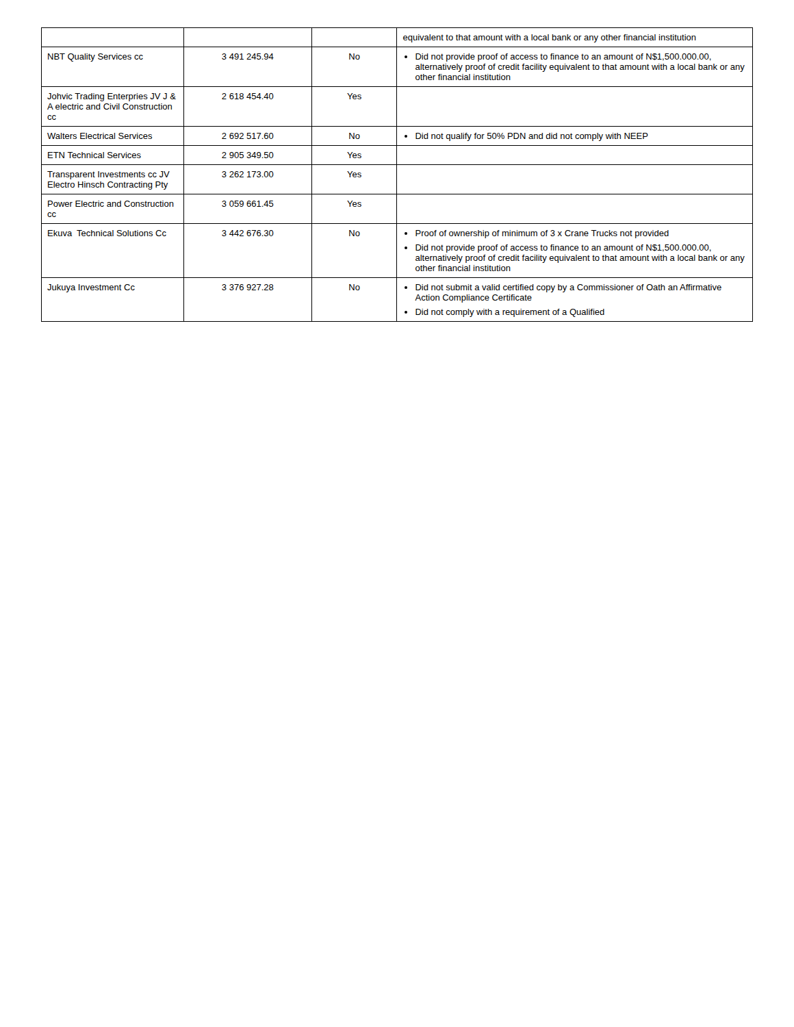| | | | equivalent to that amount with a local bank or any other financial institution |
| NBT Quality Services cc | 3 491 245.94 | No | Did not provide proof of access to finance to an amount of N$1,500.000.00, alternatively proof of credit facility equivalent to that amount with a local bank or any other financial institution |
| Johvic Trading Enterpries JV J & A electric and Civil Construction cc | 2 618 454.40 | Yes | |
| Walters Electrical Services | 2 692 517.60 | No | Did not qualify for 50% PDN and did not comply with NEEP |
| ETN Technical Services | 2 905 349.50 | Yes | |
| Transparent Investments cc JV Electro Hinsch Contracting Pty | 3 262 173.00 | Yes | |
| Power Electric and Construction cc | 3 059 661.45 | Yes | |
| Ekuva Technical Solutions Cc | 3 442 676.30 | No | Proof of ownership of minimum of 3 x Crane Trucks not provided Did not provide proof of access to finance to an amount of N$1,500.000.00, alternatively proof of credit facility equivalent to that amount with a local bank or any other financial institution |
| Jukuya Investment Cc | 3 376 927.28 | No | Did not submit a valid certified copy by a Commissioner of Oath an Affirmative Action Compliance Certificate Did not comply with a requirement of a Qualified |